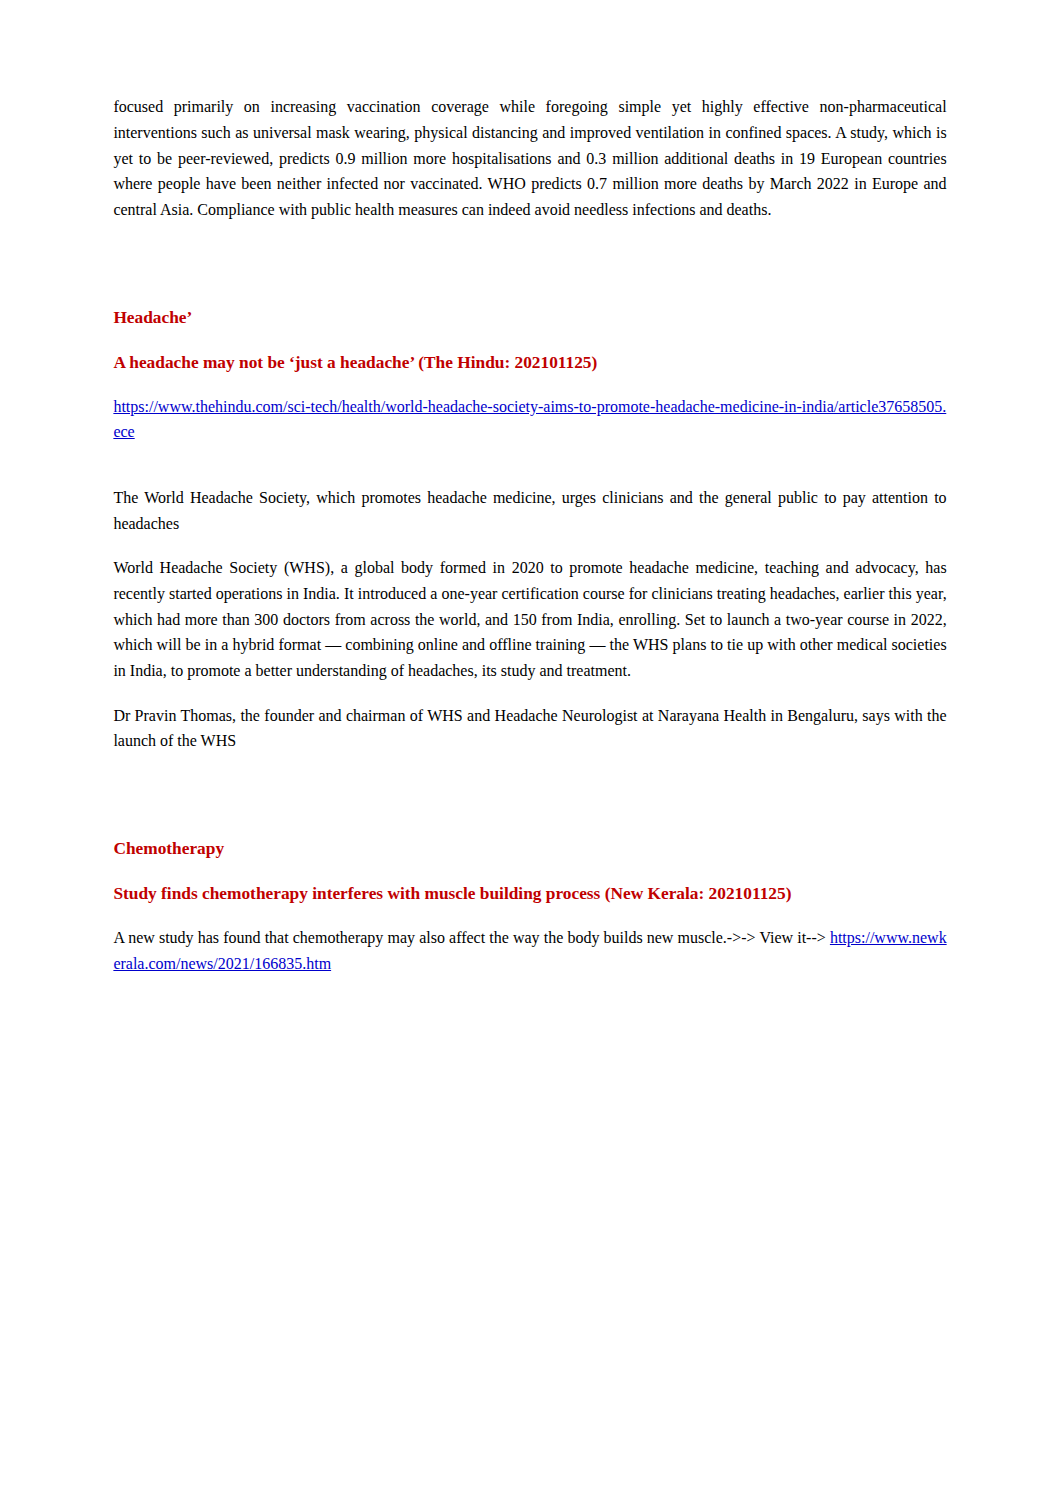focused primarily on increasing vaccination coverage while foregoing simple yet highly effective non-pharmaceutical interventions such as universal mask wearing, physical distancing and improved ventilation in confined spaces. A study, which is yet to be peer-reviewed, predicts 0.9 million more hospitalisations and 0.3 million additional deaths in 19 European countries where people have been neither infected nor vaccinated. WHO predicts 0.7 million more deaths by March 2022 in Europe and central Asia. Compliance with public health measures can indeed avoid needless infections and deaths.
Headache’
A headache may not be ‘just a headache’ (The Hindu: 202101125)
https://www.thehindu.com/sci-tech/health/world-headache-society-aims-to-promote-headache-medicine-in-india/article37658505.ece
The World Headache Society, which promotes headache medicine, urges clinicians and the general public to pay attention to headaches
World Headache Society (WHS), a global body formed in 2020 to promote headache medicine, teaching and advocacy, has recently started operations in India. It introduced a one-year certification course for clinicians treating headaches, earlier this year, which had more than 300 doctors from across the world, and 150 from India, enrolling. Set to launch a two-year course in 2022, which will be in a hybrid format — combining online and offline training — the WHS plans to tie up with other medical societies in India, to promote a better understanding of headaches, its study and treatment.
Dr Pravin Thomas, the founder and chairman of WHS and Headache Neurologist at Narayana Health in Bengaluru, says with the launch of the WHS
Chemotherapy
Study finds chemotherapy interferes with muscle building process (New Kerala: 202101125)
A new study has found that chemotherapy may also affect the way the body builds new muscle.->-> View it--> https://www.newkerala.com/news/2021/166835.htm